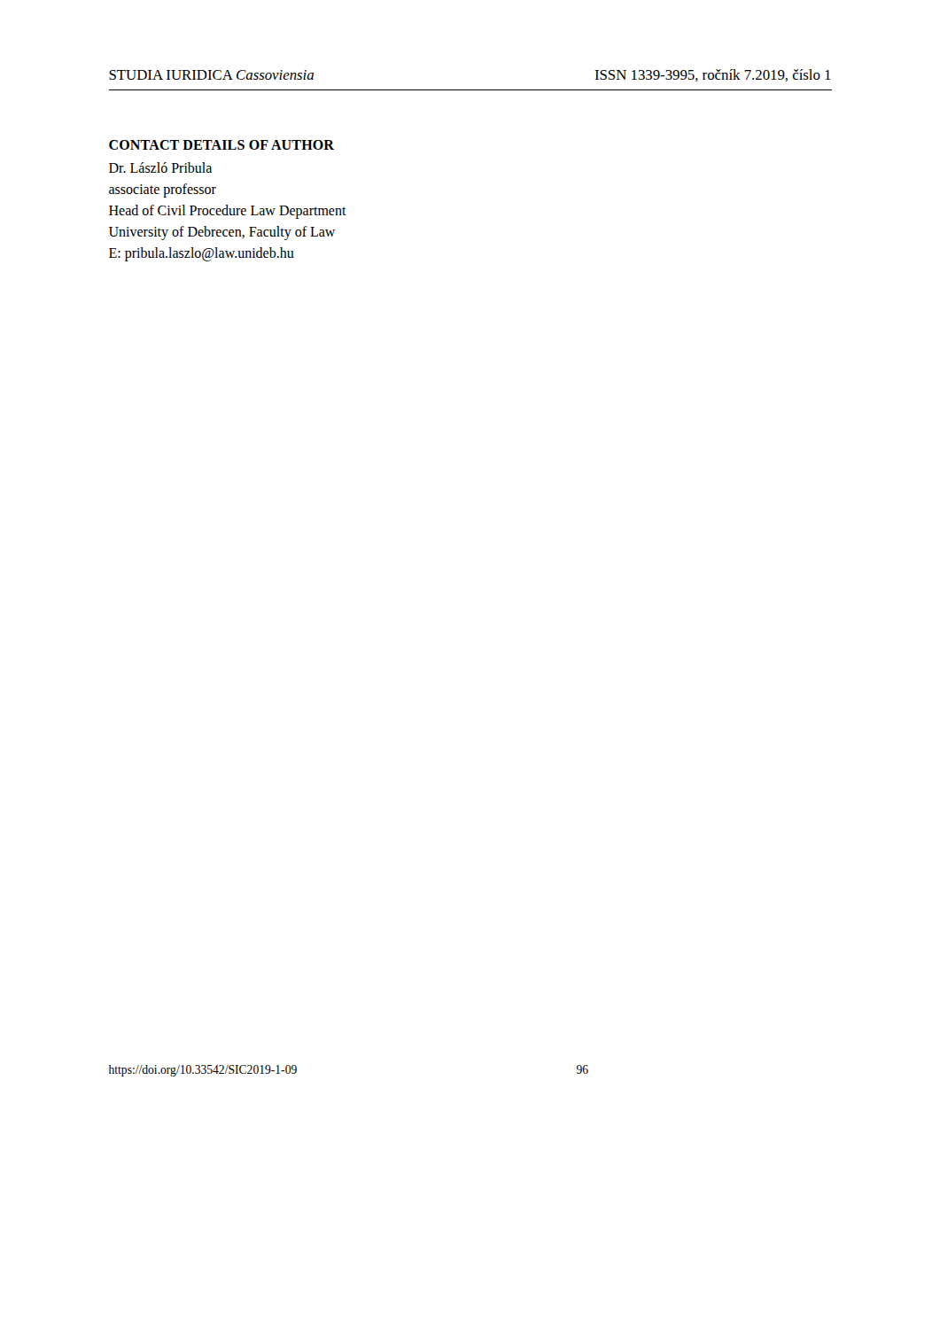STUDIA IURIDICA Cassoviensia ISSN 1339-3995, ročník 7.2019, číslo 1
Contact details of author
Dr. László Pribula associate professor Head of Civil Procedure Law Department University of Debrecen, Faculty of Law E: pribula.laszlo@law.unideb.hu
https://doi.org/10.33542/SIC2019-1-09 96